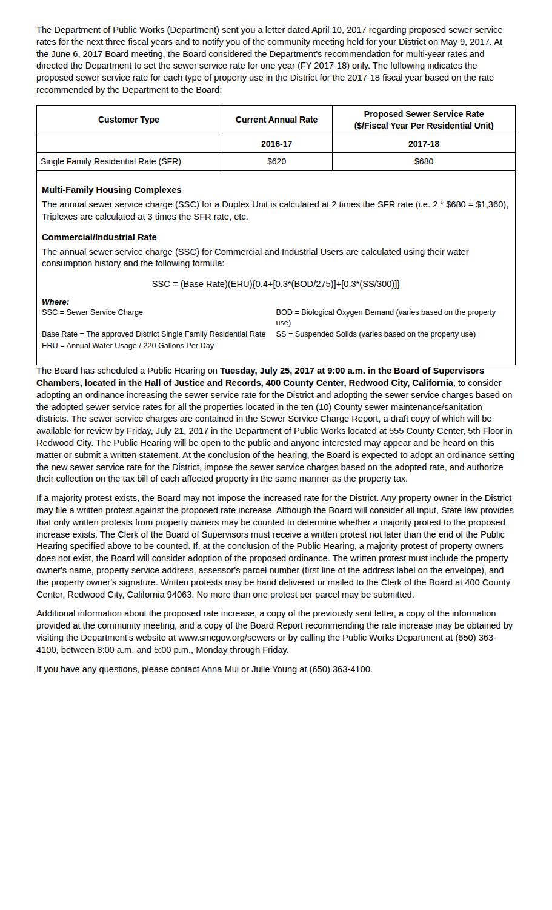The Department of Public Works (Department) sent you a letter dated April 10, 2017 regarding proposed sewer service rates for the next three fiscal years and to notify you of the community meeting held for your District on May 9, 2017. At the June 6, 2017 Board meeting, the Board considered the Department's recommendation for multi-year rates and directed the Department to set the sewer service rate for one year (FY 2017-18) only. The following indicates the proposed sewer service rate for each type of property use in the District for the 2017-18 fiscal year based on the rate recommended by the Department to the Board:
| Customer Type | Current Annual Rate | Proposed Sewer Service Rate ($/Fiscal Year Per Residential Unit) |
| --- | --- | --- |
| | 2016-17 | 2017-18 |
| Single Family Residential Rate (SFR) | $620 | $680 |
Multi-Family Housing Complexes
The annual sewer service charge (SSC) for a Duplex Unit is calculated at 2 times the SFR rate (i.e. 2 * $680 = $1,360), Triplexes are calculated at 3 times the SFR rate, etc.
Commercial/Industrial Rate
The annual sewer service charge (SSC) for Commercial and Industrial Users are calculated using their water consumption history and the following formula:
SSC = (Base Rate)(ERU){0.4+[0.3*(BOD/275)]+[0.3*(SS/300)]}
Where:
| SSC = Sewer Service Charge | BOD = Biological Oxygen Demand (varies based on the property use) |
| Base Rate = The approved District Single Family Residential Rate | SS = Suspended Solids (varies based on the property use) |
| ERU = Annual Water Usage / 220 Gallons Per Day | |
The Board has scheduled a Public Hearing on Tuesday, July 25, 2017 at 9:00 a.m. in the Board of Supervisors Chambers, located in the Hall of Justice and Records, 400 County Center, Redwood City, California, to consider adopting an ordinance increasing the sewer service rate for the District and adopting the sewer service charges based on the adopted sewer service rates for all the properties located in the ten (10) County sewer maintenance/sanitation districts. The sewer service charges are contained in the Sewer Service Charge Report, a draft copy of which will be available for review by Friday, July 21, 2017 in the Department of Public Works located at 555 County Center, 5th Floor in Redwood City. The Public Hearing will be open to the public and anyone interested may appear and be heard on this matter or submit a written statement. At the conclusion of the hearing, the Board is expected to adopt an ordinance setting the new sewer service rate for the District, impose the sewer service charges based on the adopted rate, and authorize their collection on the tax bill of each affected property in the same manner as the property tax.
If a majority protest exists, the Board may not impose the increased rate for the District. Any property owner in the District may file a written protest against the proposed rate increase. Although the Board will consider all input, State law provides that only written protests from property owners may be counted to determine whether a majority protest to the proposed increase exists. The Clerk of the Board of Supervisors must receive a written protest not later than the end of the Public Hearing specified above to be counted. If, at the conclusion of the Public Hearing, a majority protest of property owners does not exist, the Board will consider adoption of the proposed ordinance. The written protest must include the property owner's name, property service address, assessor's parcel number (first line of the address label on the envelope), and the property owner's signature. Written protests may be hand delivered or mailed to the Clerk of the Board at 400 County Center, Redwood City, California 94063. No more than one protest per parcel may be submitted.
Additional information about the proposed rate increase, a copy of the previously sent letter, a copy of the information provided at the community meeting, and a copy of the Board Report recommending the rate increase may be obtained by visiting the Department's website at www.smcgov.org/sewers or by calling the Public Works Department at (650) 363-4100, between 8:00 a.m. and 5:00 p.m., Monday through Friday.
If you have any questions, please contact Anna Mui or Julie Young at (650) 363-4100.